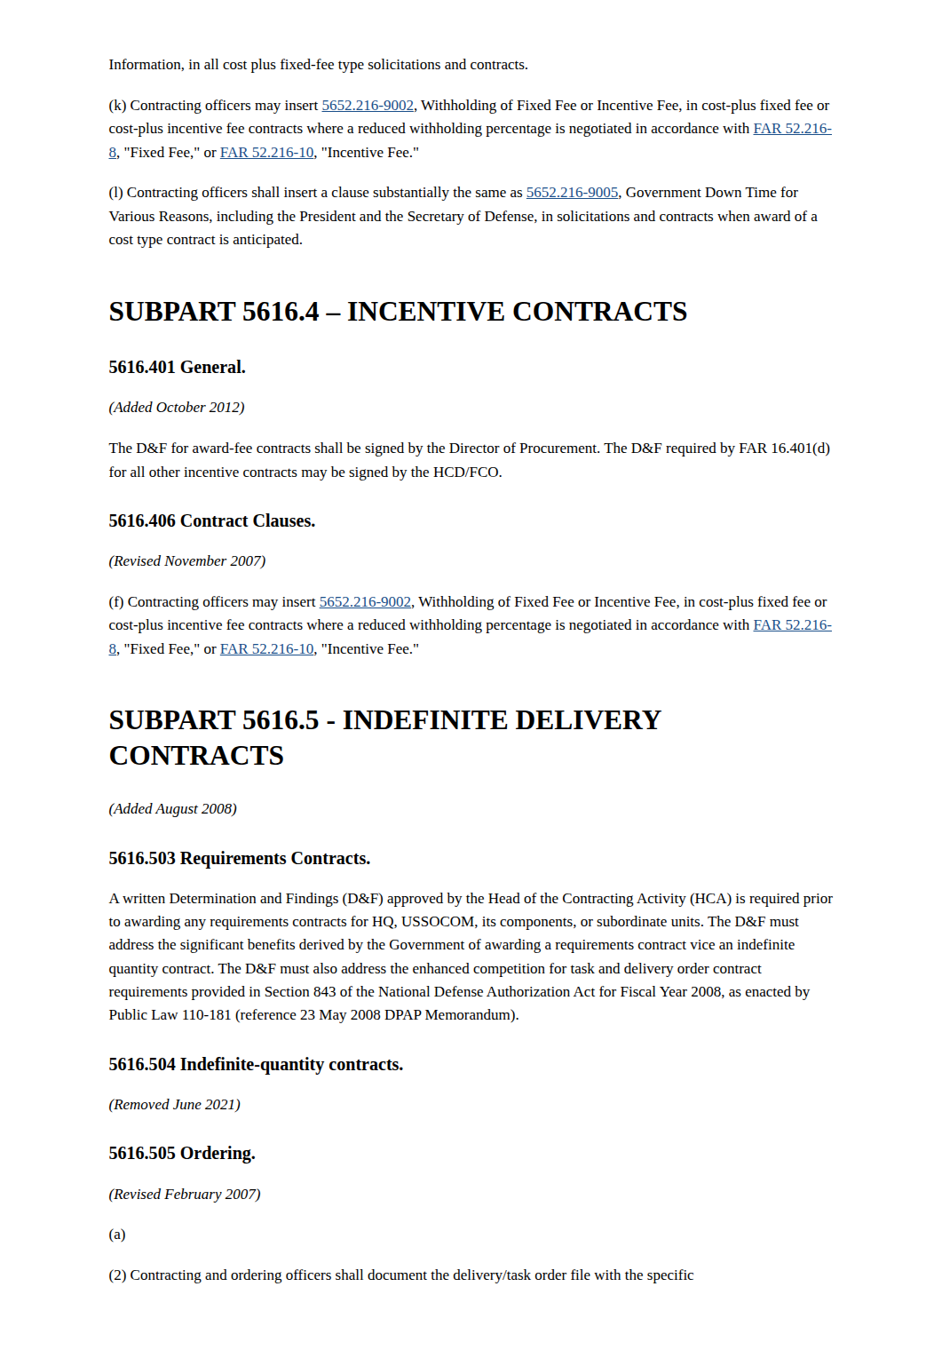Information, in all cost plus fixed-fee type solicitations and contracts.
(k) Contracting officers may insert 5652.216-9002, Withholding of Fixed Fee or Incentive Fee, in cost-plus fixed fee or cost-plus incentive fee contracts where a reduced withholding percentage is negotiated in accordance with FAR 52.216-8, "Fixed Fee," or FAR 52.216-10, "Incentive Fee."
(l) Contracting officers shall insert a clause substantially the same as 5652.216-9005, Government Down Time for Various Reasons, including the President and the Secretary of Defense, in solicitations and contracts when award of a cost type contract is anticipated.
SUBPART 5616.4 – INCENTIVE CONTRACTS
5616.401 General.
(Added October 2012)
The D&F for award-fee contracts shall be signed by the Director of Procurement. The D&F required by FAR 16.401(d) for all other incentive contracts may be signed by the HCD/FCO.
5616.406 Contract Clauses.
(Revised November 2007)
(f) Contracting officers may insert 5652.216-9002, Withholding of Fixed Fee or Incentive Fee, in cost-plus fixed fee or cost-plus incentive fee contracts where a reduced withholding percentage is negotiated in accordance with FAR 52.216-8, "Fixed Fee," or FAR 52.216-10, "Incentive Fee."
SUBPART 5616.5 - INDEFINITE DELIVERY CONTRACTS
(Added August 2008)
5616.503 Requirements Contracts.
A written Determination and Findings (D&F) approved by the Head of the Contracting Activity (HCA) is required prior to awarding any requirements contracts for HQ, USSOCOM, its components, or subordinate units. The D&F must address the significant benefits derived by the Government of awarding a requirements contract vice an indefinite quantity contract. The D&F must also address the enhanced competition for task and delivery order contract requirements provided in Section 843 of the National Defense Authorization Act for Fiscal Year 2008, as enacted by Public Law 110-181 (reference 23 May 2008 DPAP Memorandum).
5616.504 Indefinite-quantity contracts.
(Removed June 2021)
5616.505 Ordering.
(Revised February 2007)
(a)
(2) Contracting and ordering officers shall document the delivery/task order file with the specific